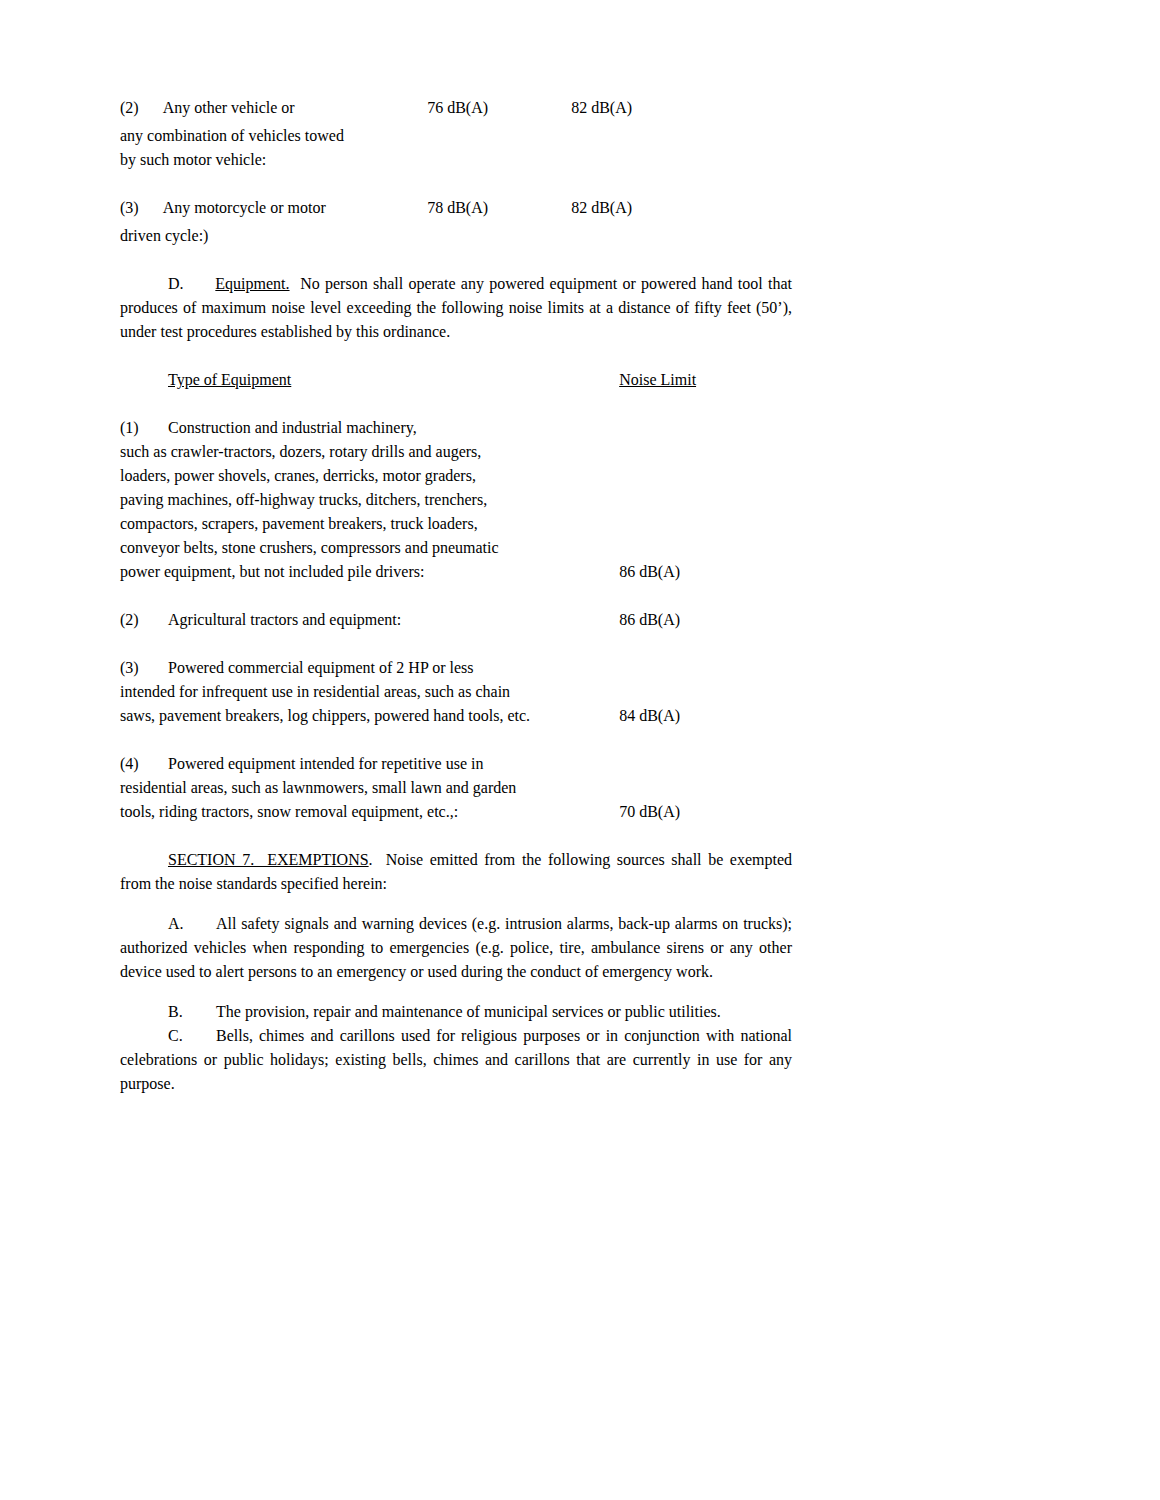(2) Any other vehicle or
76 dB(A)
82 dB(A)
any combination of vehicles towed
by such motor vehicle:
(3) Any motorcycle or motor
78 dB(A)
82 dB(A)
driven cycle:)
D. Equipment. No person shall operate any powered equipment or powered hand tool that produces of maximum noise level exceeding the following noise limits at a distance of fifty feet (50’), under test procedures established by this ordinance.
Type of Equipment
Noise Limit
(1) Construction and industrial machinery,
such as crawler-tractors, dozers, rotary drills and augers,
loaders, power shovels, cranes, derricks, motor graders,
paving machines, off-highway trucks, ditchers, trenchers,
compactors, scrapers, pavement breakers, truck loaders,
conveyor belts, stone crushers, compressors and pneumatic
power equipment, but not included pile drivers:
86 dB(A)
(2) Agricultural tractors and equipment:
86 dB(A)
(3) Powered commercial equipment of 2 HP or less
intended for infrequent use in residential areas, such as chain
saws, pavement breakers, log chippers, powered hand tools, etc.
84 dB(A)
(4) Powered equipment intended for repetitive use in
residential areas, such as lawnmowers, small lawn and garden
tools, riding tractors, snow removal equipment, etc.,:
70 dB(A)
SECTION 7. EXEMPTIONS. Noise emitted from the following sources shall be exempted from the noise standards specified herein:
A. All safety signals and warning devices (e.g. intrusion alarms, back-up alarms on trucks); authorized vehicles when responding to emergencies (e.g. police, tire, ambulance sirens or any other device used to alert persons to an emergency or used during the conduct of emergency work.
B. The provision, repair and maintenance of municipal services or public utilities.
C. Bells, chimes and carillons used for religious purposes or in conjunction with national celebrations or public holidays; existing bells, chimes and carillons that are currently in use for any purpose.